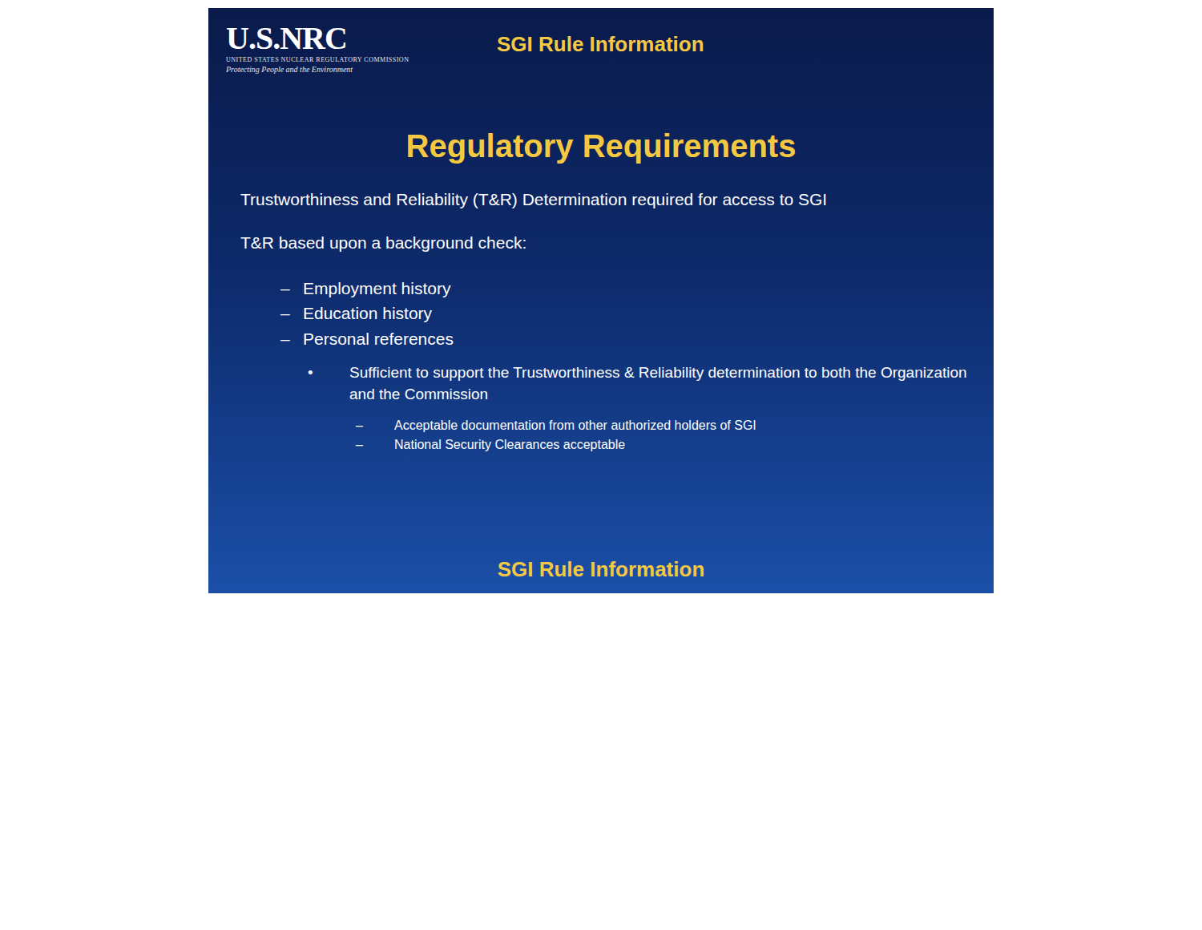U.S.NRC
UNITED STATES NUCLEAR REGULATORY COMMISSION
Protecting People and the Environment
SGI Rule Information
Regulatory Requirements
Trustworthiness and Reliability (T&R) Determination required for access to SGI
T&R based upon a background check:
Employment history
Education history
Personal references
Sufficient to support the Trustworthiness & Reliability determination to both the Organization and the Commission
Acceptable documentation from other authorized holders of SGI
National Security Clearances acceptable
SGI Rule Information